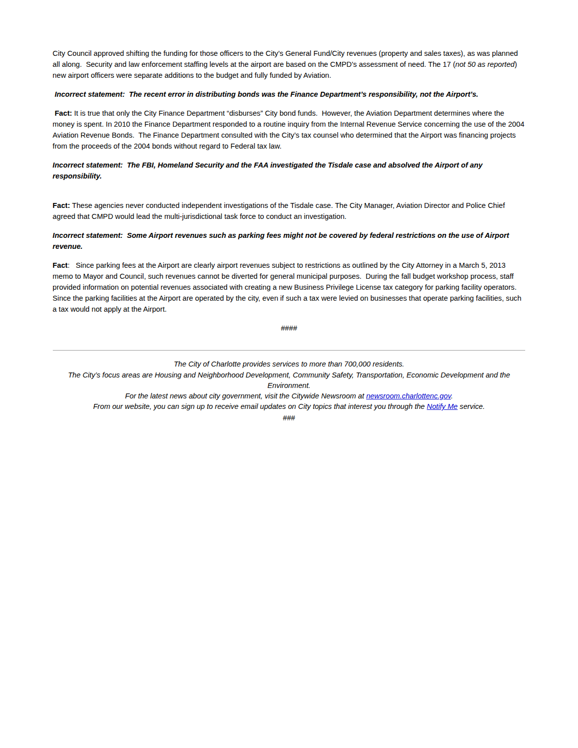City Council approved shifting the funding for those officers to the City’s General Fund/City revenues (property and sales taxes), as was planned all along. Security and law enforcement staffing levels at the airport are based on the CMPD’s assessment of need. The 17 (not 50 as reported) new airport officers were separate additions to the budget and fully funded by Aviation.
Incorrect statement: The recent error in distributing bonds was the Finance Department’s responsibility, not the Airport’s.
Fact: It is true that only the City Finance Department “disburses” City bond funds. However, the Aviation Department determines where the money is spent. In 2010 the Finance Department responded to a routine inquiry from the Internal Revenue Service concerning the use of the 2004 Aviation Revenue Bonds. The Finance Department consulted with the City’s tax counsel who determined that the Airport was financing projects from the proceeds of the 2004 bonds without regard to Federal tax law.
Incorrect statement: The FBI, Homeland Security and the FAA investigated the Tisdale case and absolved the Airport of any responsibility.
Fact: These agencies never conducted independent investigations of the Tisdale case. The City Manager, Aviation Director and Police Chief agreed that CMPD would lead the multi-jurisdictional task force to conduct an investigation.
Incorrect statement: Some Airport revenues such as parking fees might not be covered by federal restrictions on the use of Airport revenue.
Fact: Since parking fees at the Airport are clearly airport revenues subject to restrictions as outlined by the City Attorney in a March 5, 2013 memo to Mayor and Council, such revenues cannot be diverted for general municipal purposes. During the fall budget workshop process, staff provided information on potential revenues associated with creating a new Business Privilege License tax category for parking facility operators. Since the parking facilities at the Airport are operated by the city, even if such a tax were levied on businesses that operate parking facilities, such a tax would not apply at the Airport.
####
The City of Charlotte provides services to more than 700,000 residents.
The City’s focus areas are Housing and Neighborhood Development, Community Safety, Transportation, Economic Development and the Environment.
For the latest news about city government, visit the Citywide Newsroom at newsroom.charlottenc.gov.
From our website, you can sign up to receive email updates on City topics that interest you through the Notify Me service.
###